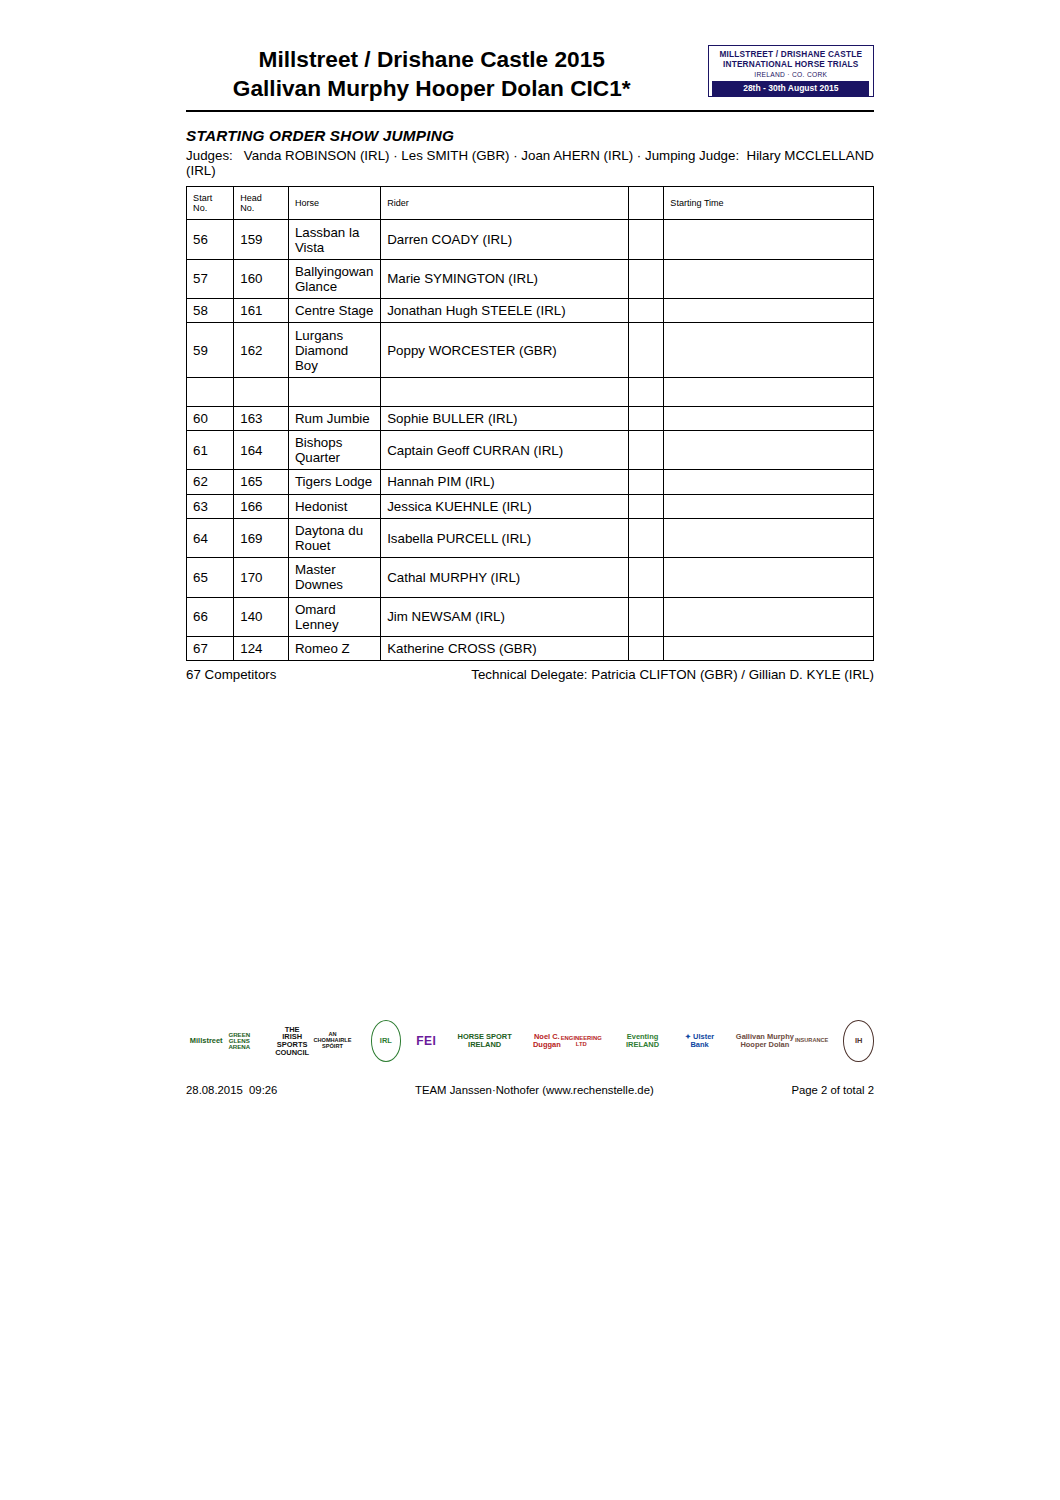Millstreet / Drishane Castle 2015
Gallivan Murphy Hooper Dolan CIC1*
MILLSTREET / DRISHANE CASTLE
INTERNATIONAL HORSE TRIALS
IRELAND · CO. CORK
28th - 30th August 2015
STARTING ORDER SHOW JUMPING
Judges: Vanda ROBINSON (IRL) · Les SMITH (GBR) · Joan AHERN (IRL) · Jumping Judge: Hilary MCCLELLAND (IRL)
| Start No. | Head No. | Horse | Rider | | Starting Time |
| --- | --- | --- | --- | --- | --- |
| 56 | 159 | Lassban la Vista | Darren COADY (IRL) | | |
| 57 | 160 | Ballyingowan Glance | Marie SYMINGTON (IRL) | | |
| 58 | 161 | Centre Stage | Jonathan Hugh STEELE (IRL) | | |
| 59 | 162 | Lurgans Diamond Boy | Poppy WORCESTER (GBR) | | |
| 60 | 163 | Rum Jumbie | Sophie BULLER (IRL) | | |
| 61 | 164 | Bishops Quarter | Captain Geoff CURRAN (IRL) | | |
| 62 | 165 | Tigers Lodge | Hannah PIM (IRL) | | |
| 63 | 166 | Hedonist | Jessica KUEHNLE (IRL) | | |
| 64 | 169 | Daytona du Rouet | Isabella PURCELL (IRL) | | |
| 65 | 170 | Master Downes | Cathal MURPHY (IRL) | | |
| 66 | 140 | Omard Lenney | Jim NEWSAM (IRL) | | |
| 67 | 124 | Romeo Z | Katherine CROSS (GBR) | | |
67 Competitors
Technical Delegate: Patricia CLIFTON (GBR) / Gillian D. KYLE (IRL)
Millstreet
GREEN GLENS ARENA
THE
IRISH SPORTS
COUNCIL
AN CHOMHAIRLE SPÓIRT
IRL
FEI
HORSE SPORT IRELAND
Noel C.
Duggan
ENGINEERING LTD
Eventing IRELAND
✦ Ulster Bank
Gallivan Murphy Hooper Dolan
INSURANCE
IH
28.08.2015 09:26
TEAM Janssen·Nothofer (www.rechenstelle.de)
Page 2 of total 2